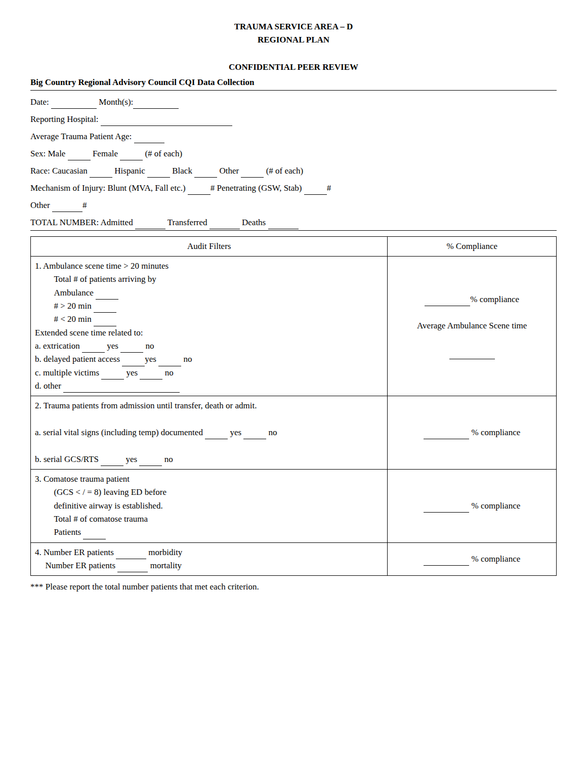TRAUMA SERVICE AREA – D REGIONAL PLAN
CONFIDENTIAL PEER REVIEW
Big Country Regional Advisory Council CQI Data Collection
Date: Month(s):
Reporting Hospital:
Average Trauma Patient Age:
Sex: Male Female (# of each)
Race: Caucasian Hispanic Black Other (# of each)
Mechanism of Injury: Blunt (MVA, Fall etc.) # Penetrating (GSW, Stab) #
Other #
TOTAL NUMBER: Admitted Transferred Deaths
| Audit Filters | % Compliance |
| --- | --- |
| 1. Ambulance scene time > 20 minutes Total # of patients arriving by Ambulance # > 20 min # < 20 min Extended scene time related to: a. extrication yes no b. delayed patient access yes no c. multiple victims yes no d. other | % compliance Average Ambulance Scene time |
| 2. Trauma patients from admission until transfer, death or admit. a. serial vital signs (including temp) documented yes no b. serial GCS/RTS yes no | % compliance |
| 3. Comatose trauma patient (GCS < / = 8) leaving ED before definitive airway is established. Total # of comatose trauma Patients | % compliance |
| 4. Number ER patients morbidity Number ER patients mortality | % compliance |
*** Please report the total number patients that met each criterion.